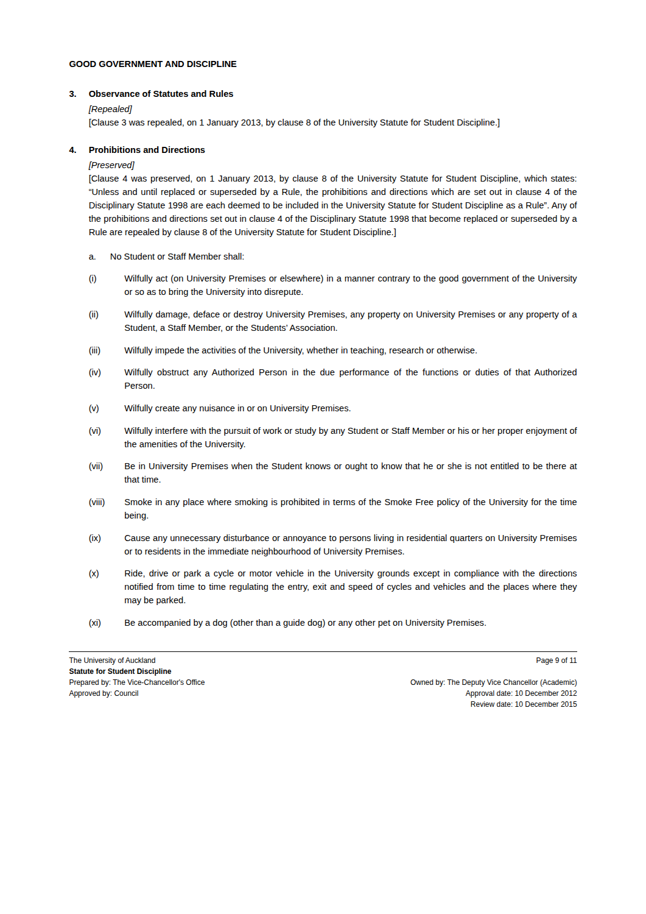Good Government and Discipline
3.
Observance of Statutes and Rules
[Repealed]
[Clause 3 was repealed, on 1 January 2013, by clause 8 of the University Statute for Student Discipline.]
4.
Prohibitions and Directions
[Preserved]
[Clause 4 was preserved, on 1 January 2013, by clause 8 of the University Statute for Student Discipline, which states: “Unless and until replaced or superseded by a Rule, the prohibitions and directions which are set out in clause 4 of the Disciplinary Statute 1998 are each deemed to be included in the University Statute for Student Discipline as a Rule”. Any of the prohibitions and directions set out in clause 4 of the Disciplinary Statute 1998 that become replaced or superseded by a Rule are repealed by clause 8 of the University Statute for Student Discipline.]
a. No Student or Staff Member shall:
(i) Wilfully act (on University Premises or elsewhere) in a manner contrary to the good government of the University or so as to bring the University into disrepute.
(ii) Wilfully damage, deface or destroy University Premises, any property on University Premises or any property of a Student, a Staff Member, or the Students’ Association.
(iii) Wilfully impede the activities of the University, whether in teaching, research or otherwise.
(iv) Wilfully obstruct any Authorized Person in the due performance of the functions or duties of that Authorized Person.
(v) Wilfully create any nuisance in or on University Premises.
(vi) Wilfully interfere with the pursuit of work or study by any Student or Staff Member or his or her proper enjoyment of the amenities of the University.
(vii) Be in University Premises when the Student knows or ought to know that he or she is not entitled to be there at that time.
(viii) Smoke in any place where smoking is prohibited in terms of the Smoke Free policy of the University for the time being.
(ix) Cause any unnecessary disturbance or annoyance to persons living in residential quarters on University Premises or to residents in the immediate neighbourhood of University Premises.
(x) Ride, drive or park a cycle or motor vehicle in the University grounds except in compliance with the directions notified from time to time regulating the entry, exit and speed of cycles and vehicles and the places where they may be parked.
(xi) Be accompanied by a dog (other than a guide dog) or any other pet on University Premises.
| The University of Auckland | Page 9 of 11 |
| Statute for Student Discipline |
| Prepared by: The Vice-Chancellor's Office | Owned by: The Deputy Vice Chancellor (Academic) |
| Approved by: Council | Approval date: 10 December 2012 |
| | Review date: 10 December 2015 |